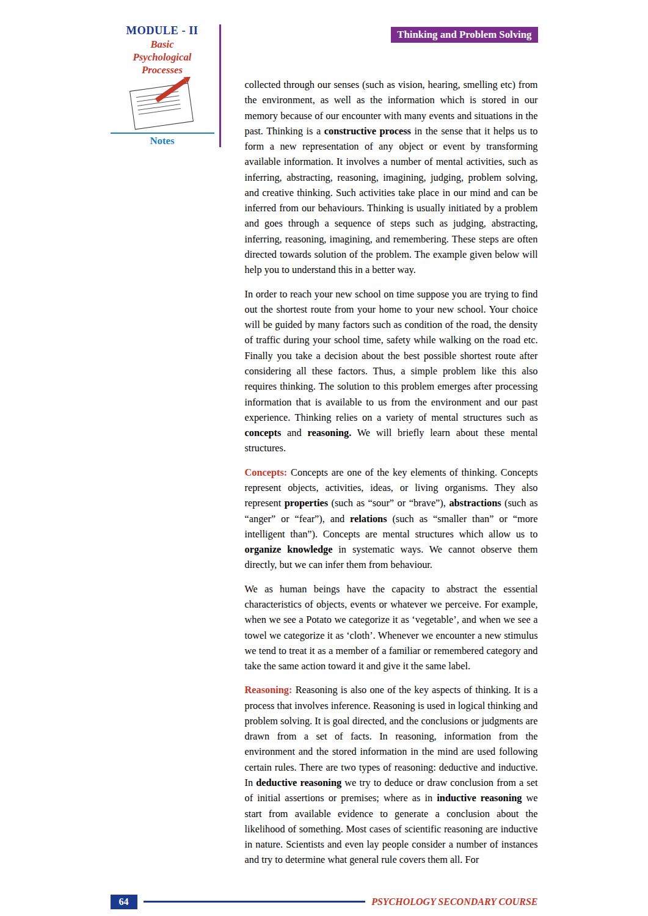MODULE - II
Basic
Psychological
Processes
Thinking and Problem Solving
Notes
collected through our senses (such as vision, hearing, smelling etc) from the environment, as well as the information which is stored in our memory because of our encounter with many events and situations in the past. Thinking is a constructive process in the sense that it helps us to form a new representation of any object or event by transforming available information. It involves a number of mental activities, such as inferring, abstracting, reasoning, imagining, judging, problem solving, and creative thinking. Such activities take place in our mind and can be inferred from our behaviours. Thinking is usually initiated by a problem and goes through a sequence of steps such as judging, abstracting, inferring, reasoning, imagining, and remembering. These steps are often directed towards solution of the problem. The example given below will help you to understand this in a better way.
In order to reach your new school on time suppose you are trying to find out the shortest route from your home to your new school. Your choice will be guided by many factors such as condition of the road, the density of traffic during your school time, safety while walking on the road etc. Finally you take a decision about the best possible shortest route after considering all these factors. Thus, a simple problem like this also requires thinking. The solution to this problem emerges after processing information that is available to us from the environment and our past experience. Thinking relies on a variety of mental structures such as concepts and reasoning. We will briefly learn about these mental structures.
Concepts: Concepts are one of the key elements of thinking. Concepts represent objects, activities, ideas, or living organisms. They also represent properties (such as “sour” or “brave”), abstractions (such as “anger” or “fear”), and relations (such as “smaller than” or “more intelligent than”). Concepts are mental structures which allow us to organize knowledge in systematic ways. We cannot observe them directly, but we can infer them from behaviour.
We as human beings have the capacity to abstract the essential characteristics of objects, events or whatever we perceive. For example, when we see a Potato we categorize it as ‘vegetable’, and when we see a towel we categorize it as ‘cloth’. Whenever we encounter a new stimulus we tend to treat it as a member of a familiar or remembered category and take the same action toward it and give it the same label.
Reasoning: Reasoning is also one of the key aspects of thinking. It is a process that involves inference. Reasoning is used in logical thinking and problem solving. It is goal directed, and the conclusions or judgments are drawn from a set of facts. In reasoning, information from the environment and the stored information in the mind are used following certain rules. There are two types of reasoning: deductive and inductive. In deductive reasoning we try to deduce or draw conclusion from a set of initial assertions or premises; where as in inductive reasoning we start from available evidence to generate a conclusion about the likelihood of something. Most cases of scientific reasoning are inductive in nature. Scientists and even lay people consider a number of instances and try to determine what general rule covers them all. For
64 PSYCHOLOGY SECONDARY COURSE